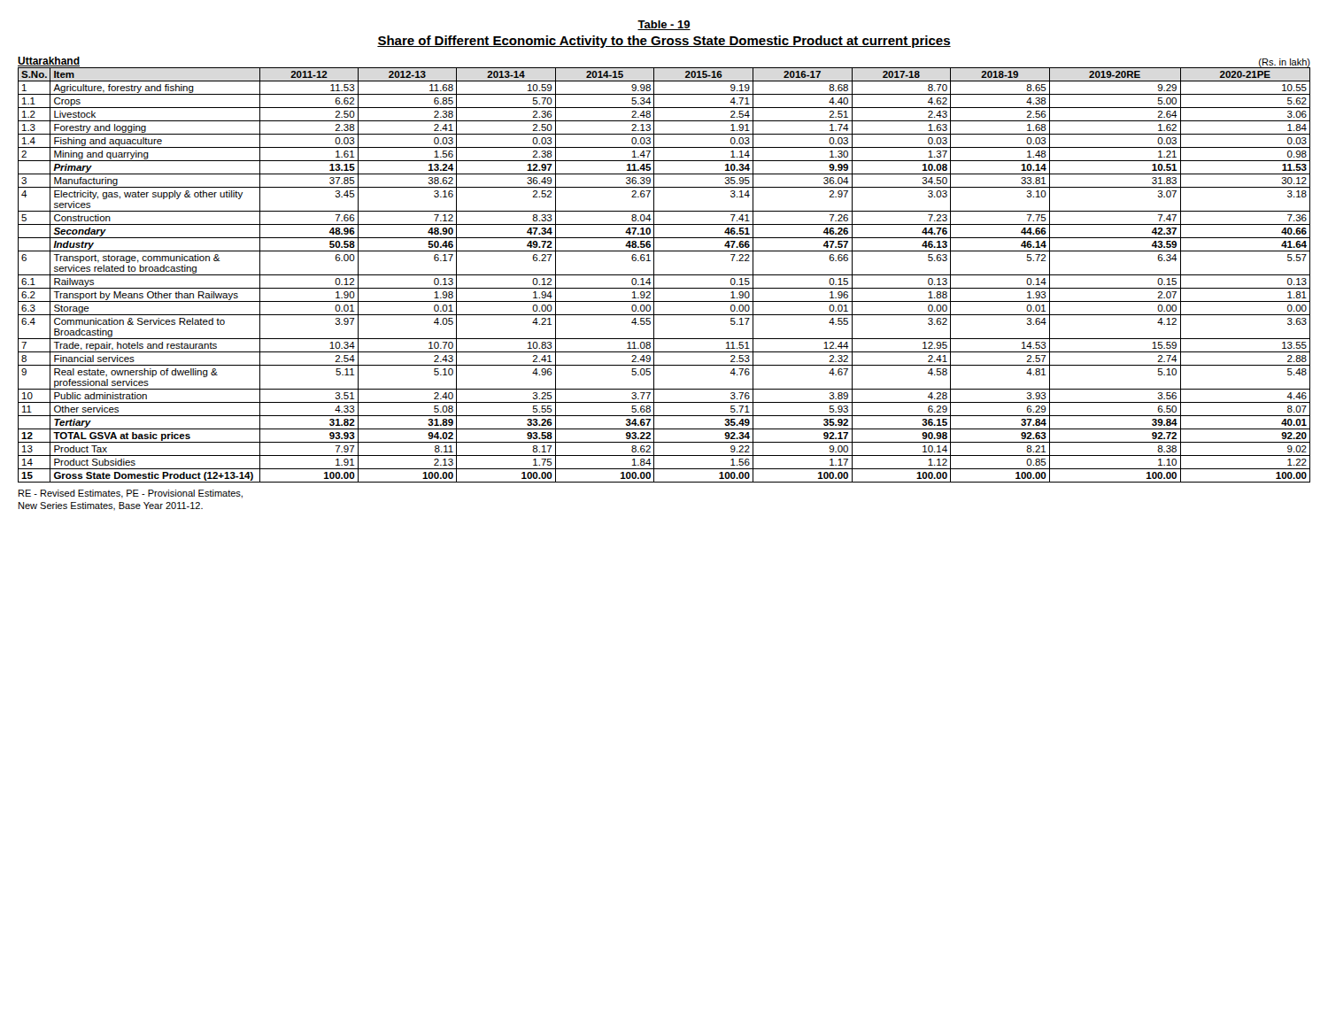Table - 19
Share of Different Economic Activity to the Gross State Domestic Product at current prices
Uttarakhand (Rs. in lakh)
| S.No. | Item | 2011-12 | 2012-13 | 2013-14 | 2014-15 | 2015-16 | 2016-17 | 2017-18 | 2018-19 | 2019-20RE | 2020-21PE |
| --- | --- | --- | --- | --- | --- | --- | --- | --- | --- | --- | --- |
| 1 | Agriculture, forestry and fishing | 11.53 | 11.68 | 10.59 | 9.98 | 9.19 | 8.68 | 8.70 | 8.65 | 9.29 | 10.55 |
| 1.1 | Crops | 6.62 | 6.85 | 5.70 | 5.34 | 4.71 | 4.40 | 4.62 | 4.38 | 5.00 | 5.62 |
| 1.2 | Livestock | 2.50 | 2.38 | 2.36 | 2.48 | 2.54 | 2.51 | 2.43 | 2.56 | 2.64 | 3.06 |
| 1.3 | Forestry and logging | 2.38 | 2.41 | 2.50 | 2.13 | 1.91 | 1.74 | 1.63 | 1.68 | 1.62 | 1.84 |
| 1.4 | Fishing and aquaculture | 0.03 | 0.03 | 0.03 | 0.03 | 0.03 | 0.03 | 0.03 | 0.03 | 0.03 | 0.03 |
| 2 | Mining and quarrying | 1.61 | 1.56 | 2.38 | 1.47 | 1.14 | 1.30 | 1.37 | 1.48 | 1.21 | 0.98 |
| | Primary | 13.15 | 13.24 | 12.97 | 11.45 | 10.34 | 9.99 | 10.08 | 10.14 | 10.51 | 11.53 |
| 3 | Manufacturing | 37.85 | 38.62 | 36.49 | 36.39 | 35.95 | 36.04 | 34.50 | 33.81 | 31.83 | 30.12 |
| 4 | Electricity, gas, water supply & other utility services | 3.45 | 3.16 | 2.52 | 2.67 | 3.14 | 2.97 | 3.03 | 3.10 | 3.07 | 3.18 |
| 5 | Construction | 7.66 | 7.12 | 8.33 | 8.04 | 7.41 | 7.26 | 7.23 | 7.75 | 7.47 | 7.36 |
| | Secondary | 48.96 | 48.90 | 47.34 | 47.10 | 46.51 | 46.26 | 44.76 | 44.66 | 42.37 | 40.66 |
| | Industry | 50.58 | 50.46 | 49.72 | 48.56 | 47.66 | 47.57 | 46.13 | 46.14 | 43.59 | 41.64 |
| 6 | Transport, storage, communication & services related to broadcasting | 6.00 | 6.17 | 6.27 | 6.61 | 7.22 | 6.66 | 5.63 | 5.72 | 6.34 | 5.57 |
| 6.1 | Railways | 0.12 | 0.13 | 0.12 | 0.14 | 0.15 | 0.15 | 0.13 | 0.14 | 0.15 | 0.13 |
| 6.2 | Transport by Means Other than Railways | 1.90 | 1.98 | 1.94 | 1.92 | 1.90 | 1.96 | 1.88 | 1.93 | 2.07 | 1.81 |
| 6.3 | Storage | 0.01 | 0.01 | 0.00 | 0.00 | 0.00 | 0.01 | 0.00 | 0.01 | 0.00 | 0.00 |
| 6.4 | Communication & Services Related to Broadcasting | 3.97 | 4.05 | 4.21 | 4.55 | 5.17 | 4.55 | 3.62 | 3.64 | 4.12 | 3.63 |
| 7 | Trade, repair, hotels and restaurants | 10.34 | 10.70 | 10.83 | 11.08 | 11.51 | 12.44 | 12.95 | 14.53 | 15.59 | 13.55 |
| 8 | Financial services | 2.54 | 2.43 | 2.41 | 2.49 | 2.53 | 2.32 | 2.41 | 2.57 | 2.74 | 2.88 |
| 9 | Real estate, ownership of dwelling & professional services | 5.11 | 5.10 | 4.96 | 5.05 | 4.76 | 4.67 | 4.58 | 4.81 | 5.10 | 5.48 |
| 10 | Public administration | 3.51 | 2.40 | 3.25 | 3.77 | 3.76 | 3.89 | 4.28 | 3.93 | 3.56 | 4.46 |
| 11 | Other services | 4.33 | 5.08 | 5.55 | 5.68 | 5.71 | 5.93 | 6.29 | 6.29 | 6.50 | 8.07 |
| | Tertiary | 31.82 | 31.89 | 33.26 | 34.67 | 35.49 | 35.92 | 36.15 | 37.84 | 39.84 | 40.01 |
| 12 | TOTAL GSVA at basic prices | 93.93 | 94.02 | 93.58 | 93.22 | 92.34 | 92.17 | 90.98 | 92.63 | 92.72 | 92.20 |
| 13 | Product Tax | 7.97 | 8.11 | 8.17 | 8.62 | 9.22 | 9.00 | 10.14 | 8.21 | 8.38 | 9.02 |
| 14 | Product Subsidies | 1.91 | 2.13 | 1.75 | 1.84 | 1.56 | 1.17 | 1.12 | 0.85 | 1.10 | 1.22 |
| 15 | Gross State Domestic Product (12+13-14) | 100.00 | 100.00 | 100.00 | 100.00 | 100.00 | 100.00 | 100.00 | 100.00 | 100.00 | 100.00 |
RE - Revised Estimates, PE - Provisional Estimates,
New Series Estimates, Base Year 2011-12.